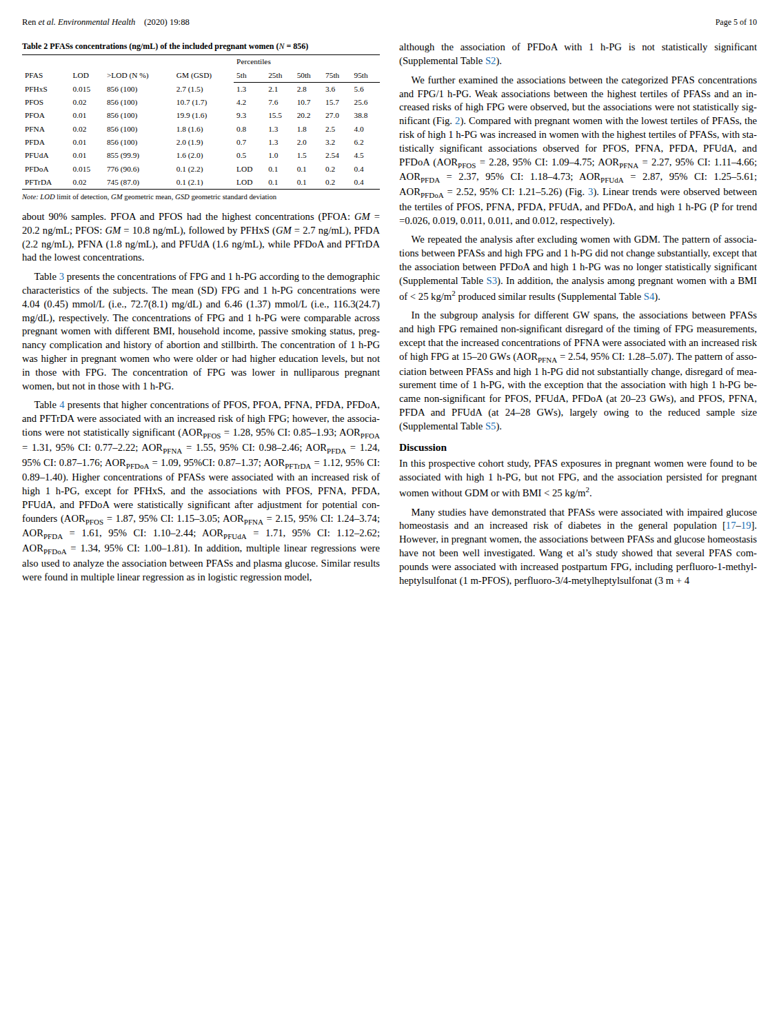Ren et al. Environmental Health (2020) 19:88
Page 5 of 10
Table 2 PFASs concentrations (ng/mL) of the included pregnant women ( N = 856)
| PFAS | LOD | >LOD (N %) | GM (GSD) | Percentiles |
| --- | --- | --- | --- | --- |
| 5th | 25th | 50th | 75th | 95th |
| PFHxS | 0.015 | 856 (100) | 2.7 (1.5) | 1.3 | 2.1 | 2.8 | 3.6 | 5.6 |
| PFOS | 0.02 | 856 (100) | 10.7 (1.7) | 4.2 | 7.6 | 10.7 | 15.7 | 25.6 |
| PFOA | 0.01 | 856 (100) | 19.9 (1.6) | 9.3 | 15.5 | 20.2 | 27.0 | 38.8 |
| PFNA | 0.02 | 856 (100) | 1.8 (1.6) | 0.8 | 1.3 | 1.8 | 2.5 | 4.0 |
| PFDA | 0.01 | 856 (100) | 2.0 (1.9) | 0.7 | 1.3 | 2.0 | 3.2 | 6.2 |
| PFUdA | 0.01 | 855 (99.9) | 1.6 (2.0) | 0.5 | 1.0 | 1.5 | 2.54 | 4.5 |
| PFDoA | 0.015 | 776 (90.6) | 0.1 (2.2) | LOD | 0.1 | 0.1 | 0.2 | 0.4 |
| PFTrDA | 0.02 | 745 (87.0) | 0.1 (2.1) | LOD | 0.1 | 0.1 | 0.2 | 0.4 |
Note: LOD limit of detection, GM geometric mean, GSD geometric standard deviation
about 90% samples. PFOA and PFOS had the highest concentrations (PFOA: GM = 20.2 ng/mL; PFOS: GM = 10.8 ng/mL), followed by PFHxS (GM = 2.7 ng/mL), PFDA (2.2 ng/mL), PFNA (1.8 ng/mL), and PFUdA (1.6 ng/mL), while PFDoA and PFTrDA had the lowest concentrations.
Table 3 presents the concentrations of FPG and 1 h-PG according to the demographic characteristics of the subjects. The mean (SD) FPG and 1 h-PG concentrations were 4.04 (0.45) mmol/L (i.e., 72.7(8.1) mg/dL) and 6.46 (1.37) mmol/L (i.e., 116.3(24.7) mg/dL), respectively. The concentrations of FPG and 1 h-PG were comparable across pregnant women with different BMI, household income, passive smoking status, pregnancy complication and history of abortion and stillbirth. The concentration of 1 h-PG was higher in pregnant women who were older or had higher education levels, but not in those with FPG. The concentration of FPG was lower in nulliparous pregnant women, but not in those with 1 h-PG.
Table 4 presents that higher concentrations of PFOS, PFOA, PFNA, PFDA, PFDoA, and PFTrDA were associated with an increased risk of high FPG; however, the associations were not statistically significant (AORPFOS = 1.28, 95% CI: 0.85–1.93; AORPFOA = 1.31, 95% CI: 0.77–2.22; AORPFNA = 1.55, 95% CI: 0.98–2.46; AORPFDA = 1.24, 95% CI: 0.87–1.76; AORPFDoA = 1.09, 95%CI: 0.87–1.37; AORPFTrDA = 1.12, 95% CI: 0.89–1.40). Higher concentrations of PFASs were associated with an increased risk of high 1 h-PG, except for PFHxS, and the associations with PFOS, PFNA, PFDA, PFUdA, and PFDoA were statistically significant after adjustment for potential confounders (AORPFOS = 1.87, 95% CI: 1.15–3.05; AORPFNA = 2.15, 95% CI: 1.24–3.74; AORPFDA = 1.61, 95% CI: 1.10–2.44; AORPFUdA = 1.71, 95% CI: 1.12–2.62; AORPFDoA = 1.34, 95% CI: 1.00–1.81). In addition, multiple linear regressions were also used to analyze the association between PFASs and plasma glucose. Similar results were found in multiple linear regression as in logistic regression model,
although the association of PFDoA with 1 h-PG is not statistically significant (Supplemental Table S2).
We further examined the associations between the categorized PFAS concentrations and FPG/1 h-PG. Weak associations between the highest tertiles of PFASs and an increased risks of high FPG were observed, but the associations were not statistically significant (Fig. 2). Compared with pregnant women with the lowest tertiles of PFASs, the risk of high 1 h-PG was increased in women with the highest tertiles of PFASs, with statistically significant associations observed for PFOS, PFNA, PFDA, PFUdA, and PFDoA (AORPFOS = 2.28, 95% CI: 1.09–4.75; AORPFNA = 2.27, 95% CI: 1.11–4.66; AORPFDA = 2.37, 95% CI: 1.18–4.73; AORPFUdA = 2.87, 95% CI: 1.25–5.61; AORPFDoA = 2.52, 95% CI: 1.21–5.26) (Fig. 3). Linear trends were observed between the tertiles of PFOS, PFNA, PFDA, PFUdA, and PFDoA, and high 1 h-PG (P for trend =0.026, 0.019, 0.011, 0.011, and 0.012, respectively).
We repeated the analysis after excluding women with GDM. The pattern of associations between PFASs and high FPG and 1 h-PG did not change substantially, except that the association between PFDoA and high 1 h-PG was no longer statistically significant (Supplemental Table S3). In addition, the analysis among pregnant women with a BMI of < 25 kg/m2 produced similar results (Supplemental Table S4).
In the subgroup analysis for different GW spans, the associations between PFASs and high FPG remained non-significant disregard of the timing of FPG measurements, except that the increased concentrations of PFNA were associated with an increased risk of high FPG at 15–20 GWs (AORPFNA = 2.54, 95% CI: 1.28–5.07). The pattern of association between PFASs and high 1 h-PG did not substantially change, disregard of measurement time of 1 h-PG, with the exception that the association with high 1 h-PG became non-significant for PFOS, PFUdA, PFDoA (at 20–23 GWs), and PFOS, PFNA, PFDA and PFUdA (at 24–28 GWs), largely owing to the reduced sample size (Supplemental Table S5).
Discussion
In this prospective cohort study, PFAS exposures in pregnant women were found to be associated with high 1 h-PG, but not FPG, and the association persisted for pregnant women without GDM or with BMI < 25 kg/m2.
Many studies have demonstrated that PFASs were associated with impaired glucose homeostasis and an increased risk of diabetes in the general population [17–19]. However, in pregnant women, the associations between PFASs and glucose homeostasis have not been well investigated. Wang et al’s study showed that several PFAS compounds were associated with increased postpartum FPG, including perfluoro-1-methylheptylsulfonat (1 m-PFOS), perfluoro-3/4-metylheptylsulfonat (3 m + 4